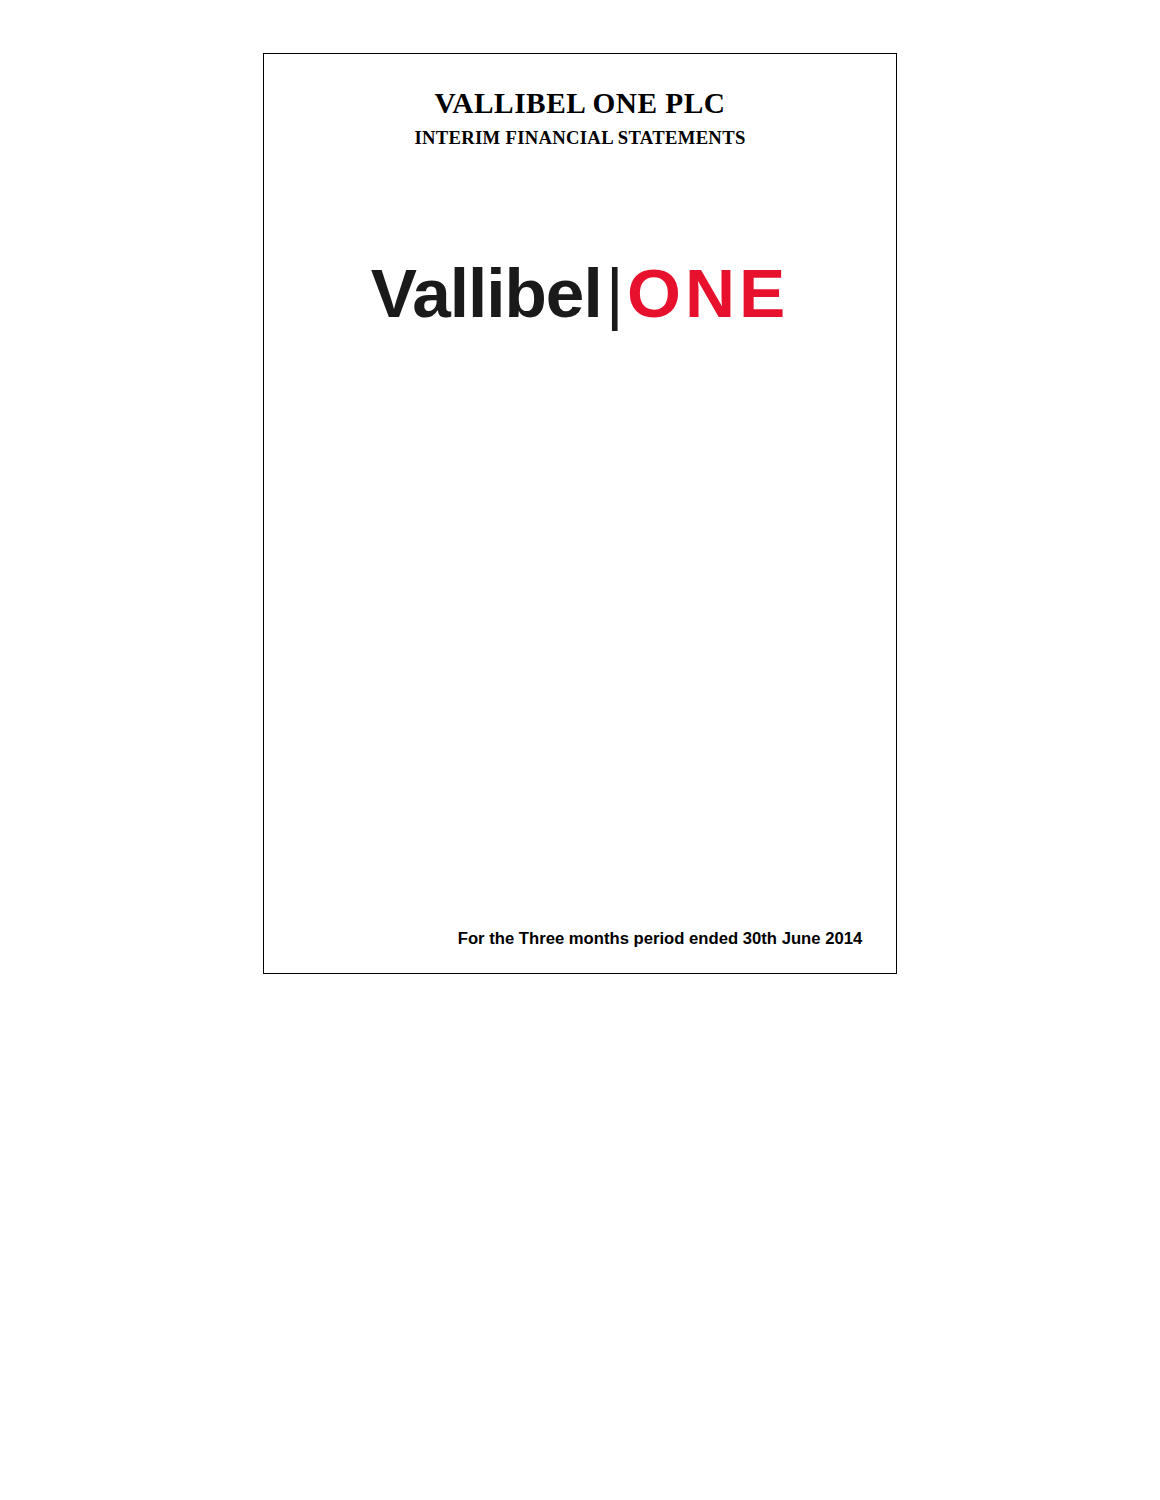VALLIBEL ONE PLC
INTERIM FINANCIAL STATEMENTS
Vallibel|ONE
For the Three months period ended 30th June 2014